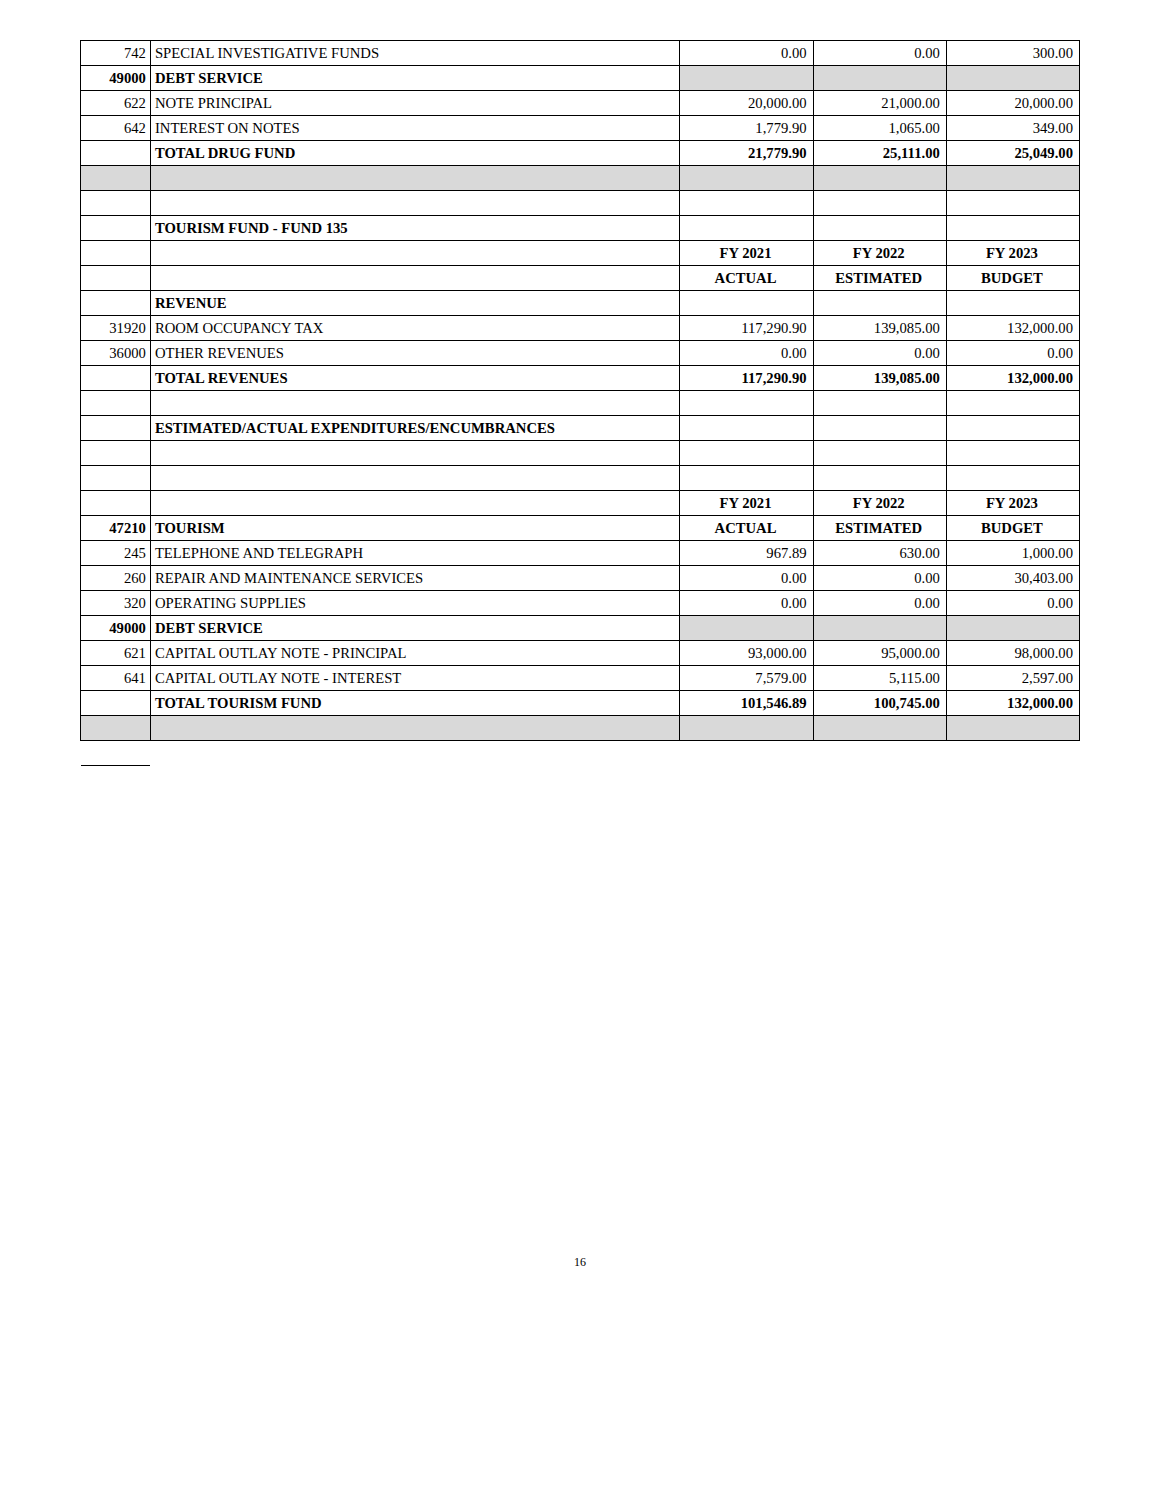| 742 | SPECIAL INVESTIGATIVE FUNDS | 0.00 | 0.00 | 300.00 |
| 49000 | DEBT SERVICE | | | |
| 622 | NOTE PRINCIPAL | 20,000.00 | 21,000.00 | 20,000.00 |
| 642 | INTEREST ON NOTES | 1,779.90 | 1,065.00 | 349.00 |
| | TOTAL DRUG FUND | 21,779.90 | 25,111.00 | 25,049.00 |
| | TOURISM FUND - FUND 135 | | | |
| | | FY 2021 | FY 2022 | FY 2023 |
| | | ACTUAL | ESTIMATED | BUDGET |
| | REVENUE | | | |
| 31920 | ROOM OCCUPANCY TAX | 117,290.90 | 139,085.00 | 132,000.00 |
| 36000 | OTHER REVENUES | 0.00 | 0.00 | 0.00 |
| | TOTAL REVENUES | 117,290.90 | 139,085.00 | 132,000.00 |
| | ESTIMATED/ACTUAL EXPENDITURES/ENCUMBRANCES | | | |
| | | FY 2021 | FY 2022 | FY 2023 |
| 47210 | TOURISM | ACTUAL | ESTIMATED | BUDGET |
| 245 | TELEPHONE AND TELEGRAPH | 967.89 | 630.00 | 1,000.00 |
| 260 | REPAIR AND MAINTENANCE SERVICES | 0.00 | 0.00 | 30,403.00 |
| 320 | OPERATING SUPPLIES | 0.00 | 0.00 | 0.00 |
| 49000 | DEBT SERVICE | | | |
| 621 | CAPITAL OUTLAY NOTE - PRINCIPAL | 93,000.00 | 95,000.00 | 98,000.00 |
| 641 | CAPITAL OUTLAY NOTE - INTEREST | 7,579.00 | 5,115.00 | 2,597.00 |
| | TOTAL TOURISM FUND | 101,546.89 | 100,745.00 | 132,000.00 |
16